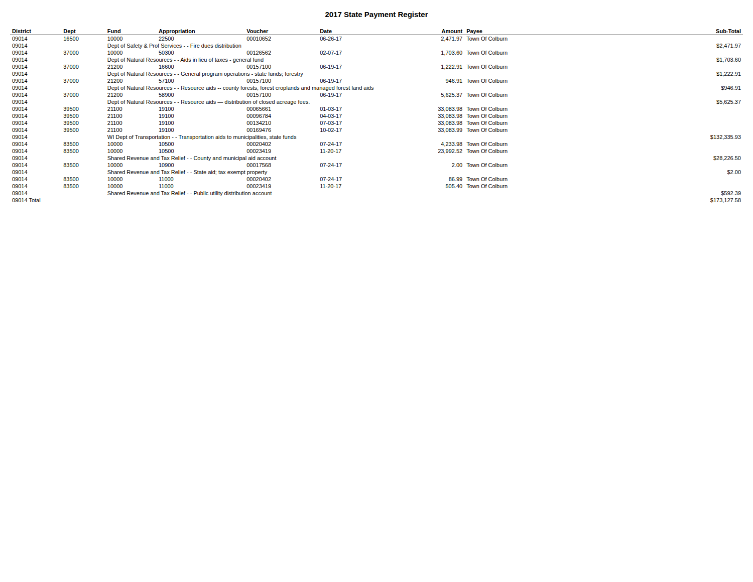2017 State Payment Register
| District | Dept | Fund | Appropriation | Voucher | Date | Amount | Payee | Sub-Total |
| --- | --- | --- | --- | --- | --- | --- | --- | --- |
| 09014 | 16500 | 10000 | 22500 | 00010652 | 06-26-17 | 2,471.97 | Town Of Colburn | |
| 09014 | | Dept of Safety & Prof Services - - Fire dues distribution | | $2,471.97 |
| 09014 | 37000 | 10000 | 50300 | 00126562 | 02-07-17 | 1,703.60 | Town Of Colburn | |
| 09014 | | Dept of Natural Resources - - Aids in lieu of taxes - general fund | | $1,703.60 |
| 09014 | 37000 | 21200 | 16600 | 00157100 | 06-19-17 | 1,222.91 | Town Of Colburn | |
| 09014 | | Dept of Natural Resources - - General program operations - state funds; forestry | | $1,222.91 |
| 09014 | 37000 | 21200 | 57100 | 00157100 | 06-19-17 | 946.91 | Town Of Colburn | |
| 09014 | | Dept of Natural Resources - - Resource aids -- county forests, forest croplands and managed forest land aids | | $946.91 |
| 09014 | 37000 | 21200 | 58900 | 00157100 | 06-19-17 | 5,625.37 | Town Of Colburn | |
| 09014 | | Dept of Natural Resources - - Resource aids — distribution of closed acreage fees. | | $5,625.37 |
| 09014 | 39500 | 21100 | 19100 | 00065661 | 01-03-17 | 33,083.98 | Town Of Colburn | |
| 09014 | 39500 | 21100 | 19100 | 00096784 | 04-03-17 | 33,083.98 | Town Of Colburn | |
| 09014 | 39500 | 21100 | 19100 | 00134210 | 07-03-17 | 33,083.98 | Town Of Colburn | |
| 09014 | 39500 | 21100 | 19100 | 00169476 | 10-02-17 | 33,083.99 | Town Of Colburn | |
| 09014 | | WI Dept of Transportation - - Transportation aids to municipalities, state funds | | $132,335.93 |
| 09014 | 83500 | 10000 | 10500 | 00020402 | 07-24-17 | 4,233.98 | Town Of Colburn | |
| 09014 | 83500 | 10000 | 10500 | 00023419 | 11-20-17 | 23,992.52 | Town Of Colburn | |
| 09014 | | Shared Revenue and Tax Relief - - County and municipal aid account | | $28,226.50 |
| 09014 | 83500 | 10000 | 10900 | 00017568 | 07-24-17 | 2.00 | Town Of Colburn | |
| 09014 | | Shared Revenue and Tax Relief - - State aid; tax exempt property | | $2.00 |
| 09014 | 83500 | 10000 | 11000 | 00020402 | 07-24-17 | 86.99 | Town Of Colburn | |
| 09014 | 83500 | 10000 | 11000 | 00023419 | 11-20-17 | 505.40 | Town Of Colburn | |
| 09014 | | Shared Revenue and Tax Relief - - Public utility distribution account | | $592.39 |
| 09014 Total | | | | | | | | $173,127.58 |